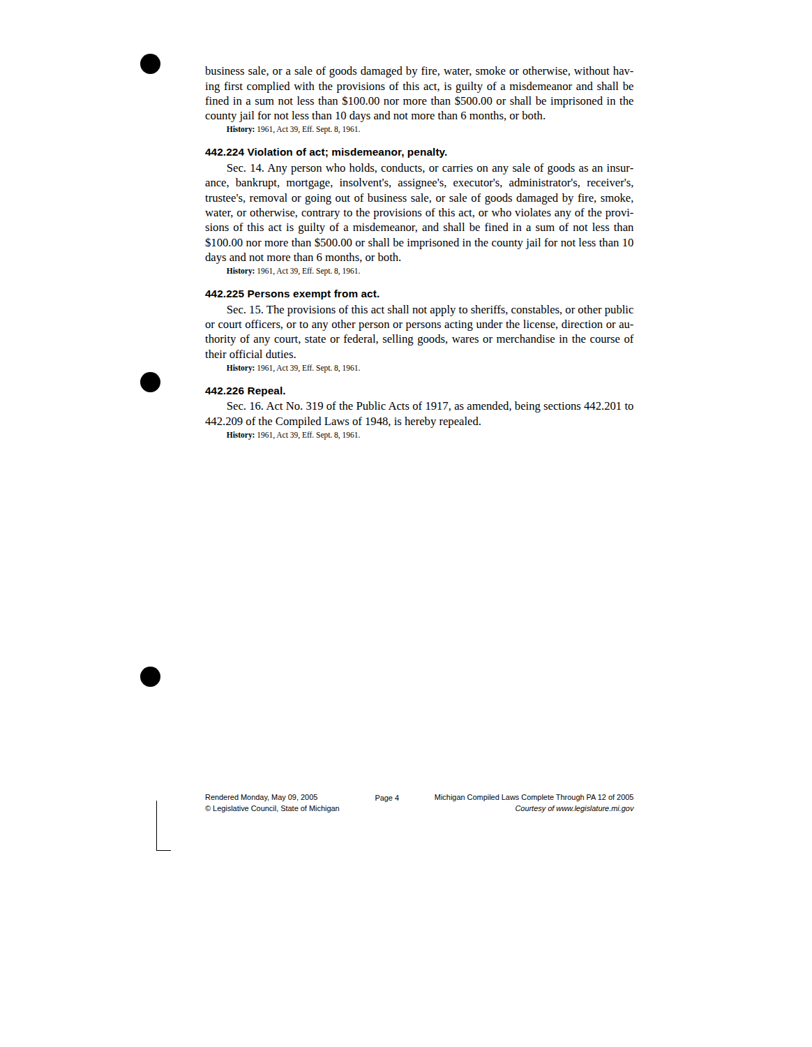business sale, or a sale of goods damaged by fire, water, smoke or otherwise, without having first complied with the provisions of this act, is guilty of a misdemeanor and shall be fined in a sum not less than $100.00 nor more than $500.00 or shall be imprisoned in the county jail for not less than 10 days and not more than 6 months, or both.
History: 1961, Act 39, Eff. Sept. 8, 1961.
442.224 Violation of act; misdemeanor, penalty.
Sec. 14. Any person who holds, conducts, or carries on any sale of goods as an insurance, bankrupt, mortgage, insolvent's, assignee's, executor's, administrator's, receiver's, trustee's, removal or going out of business sale, or sale of goods damaged by fire, smoke, water, or otherwise, contrary to the provisions of this act, or who violates any of the provisions of this act is guilty of a misdemeanor, and shall be fined in a sum of not less than $100.00 nor more than $500.00 or shall be imprisoned in the county jail for not less than 10 days and not more than 6 months, or both.
History: 1961, Act 39, Eff. Sept. 8, 1961.
442.225 Persons exempt from act.
Sec. 15. The provisions of this act shall not apply to sheriffs, constables, or other public or court officers, or to any other person or persons acting under the license, direction or authority of any court, state or federal, selling goods, wares or merchandise in the course of their official duties.
History: 1961, Act 39, Eff. Sept. 8, 1961.
442.226 Repeal.
Sec. 16. Act No. 319 of the Public Acts of 1917, as amended, being sections 442.201 to 442.209 of the Compiled Laws of 1948, is hereby repealed.
History: 1961, Act 39, Eff. Sept. 8, 1961.
Rendered Monday, May 09, 2005
© Legislative Council, State of Michigan
Page 4
Michigan Compiled Laws Complete Through PA 12 of 2005
Courtesy of www.legislature.mi.gov